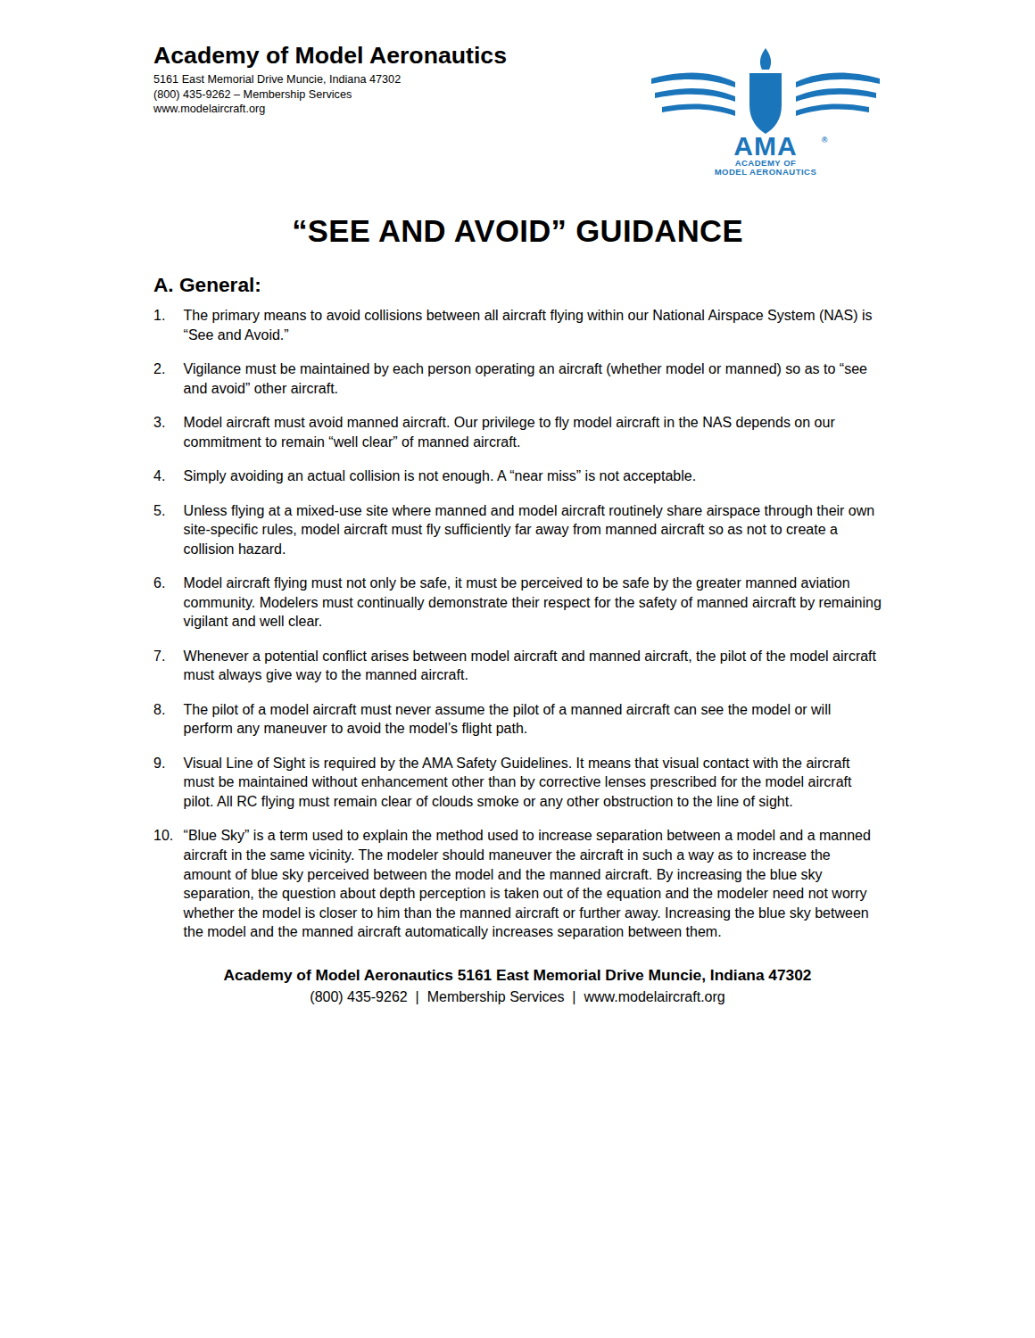Academy of Model Aeronautics
5161 East Memorial Drive Muncie, Indiana 47302
(800) 435-9262 – Membership Services
www.modelaircraft.org
AMA Academy of Model Aeronautics winged logo AMA ® ACADEMY OF MODEL AERONAUTICS
“SEE AND AVOID” GUIDANCE
A. General:
1. The primary means to avoid collisions between all aircraft flying within our National Airspace System (NAS) is “See and Avoid.”
2. Vigilance must be maintained by each person operating an aircraft (whether model or manned) so as to “see and avoid” other aircraft.
3. Model aircraft must avoid manned aircraft. Our privilege to fly model aircraft in the NAS depends on our commitment to remain “well clear” of manned aircraft.
4. Simply avoiding an actual collision is not enough. A “near miss” is not acceptable.
5. Unless flying at a mixed-use site where manned and model aircraft routinely share airspace through their own site-specific rules, model aircraft must fly sufficiently far away from manned aircraft so as not to create a collision hazard.
6. Model aircraft flying must not only be safe, it must be perceived to be safe by the greater manned aviation community. Modelers must continually demonstrate their respect for the safety of manned aircraft by remaining vigilant and well clear.
7. Whenever a potential conflict arises between model aircraft and manned aircraft, the pilot of the model aircraft must always give way to the manned aircraft.
8. The pilot of a model aircraft must never assume the pilot of a manned aircraft can see the model or will perform any maneuver to avoid the model’s flight path.
9. Visual Line of Sight is required by the AMA Safety Guidelines. It means that visual contact with the aircraft must be maintained without enhancement other than by corrective lenses prescribed for the model aircraft pilot. All RC flying must remain clear of clouds smoke or any other obstruction to the line of sight.
10.“Blue Sky” is a term used to explain the method used to increase separation between a model and a manned aircraft in the same vicinity. The modeler should maneuver the aircraft in such a way as to increase the amount of blue sky perceived between the model and the manned aircraft. By increasing the blue sky separation, the question about depth perception is taken out of the equation and the modeler need not worry whether the model is closer to him than the manned aircraft or further away. Increasing the blue sky between the model and the manned aircraft automatically increases separation between them.
Academy of Model Aeronautics 5161 East Memorial Drive Muncie, Indiana 47302
(800) 435-9262 | Membership Services | www.modelaircraft.org